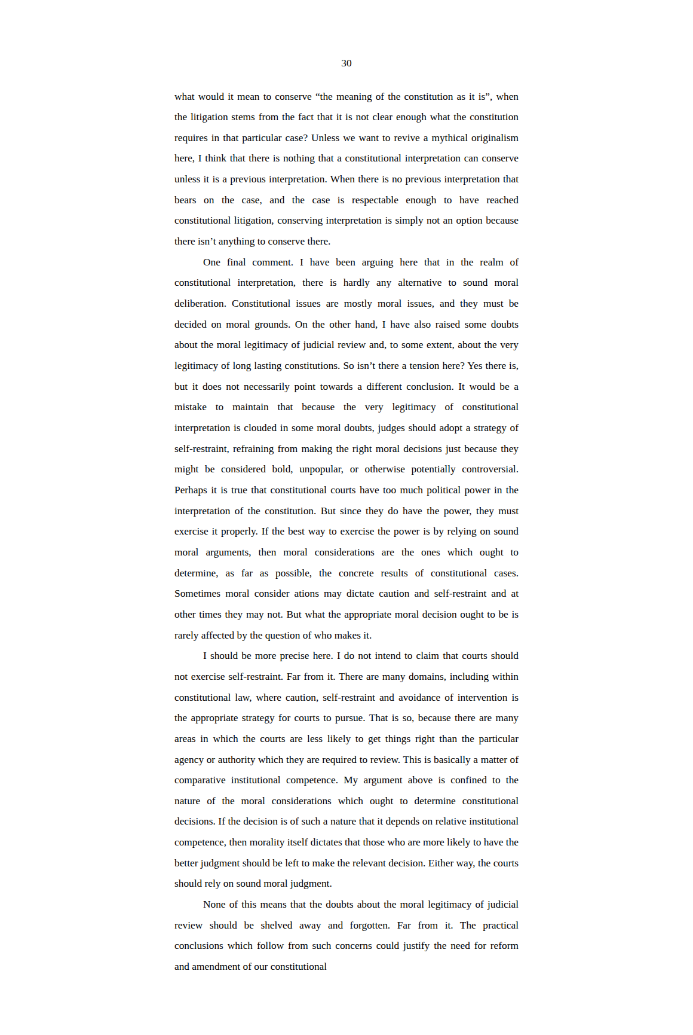30
what would it mean to conserve “the meaning of the constitution as it is”, when the litigation stems from the fact that it is not clear enough what the constitution requires in that particular case? Unless we want to revive a mythical originalism here, I think that there is nothing that a constitutional interpretation can conserve unless it is a previous interpretation. When there is no previous interpretation that bears on the case, and the case is respectable enough to have reached constitutional litigation, conserving interpretation is simply not an option because there isn’t anything to conserve there.
One final comment. I have been arguing here that in the realm of constitutional interpretation, there is hardly any alternative to sound moral deliberation. Constitutional issues are mostly moral issues, and they must be decided on moral grounds. On the other hand, I have also raised some doubts about the moral legitimacy of judicial review and, to some extent, about the very legitimacy of long lasting constitutions. So isn’t there a tension here? Yes there is, but it does not necessarily point towards a different conclusion. It would be a mistake to maintain that because the very legitimacy of constitutional interpretation is clouded in some moral doubts, judges should adopt a strategy of self-restraint, refraining from making the right moral decisions just because they might be considered bold, unpopular, or otherwise potentially controversial. Perhaps it is true that constitutional courts have too much political power in the interpretation of the constitution. But since they do have the power, they must exercise it properly. If the best way to exercise the power is by relying on sound moral arguments, then moral considerations are the ones which ought to determine, as far as possible, the concrete results of constitutional cases. Sometimes moral consider ations may dictate caution and self-restraint and at other times they may not. But what the appropriate moral decision ought to be is rarely affected by the question of who makes it.
I should be more precise here. I do not intend to claim that courts should not exercise self-restraint. Far from it. There are many domains, including within constitutional law, where caution, self-restraint and avoidance of intervention is the appropriate strategy for courts to pursue. That is so, because there are many areas in which the courts are less likely to get things right than the particular agency or authority which they are required to review. This is basically a matter of comparative institutional competence. My argument above is confined to the nature of the moral considerations which ought to determine constitutional decisions. If the decision is of such a nature that it depends on relative institutional competence, then morality itself dictates that those who are more likely to have the better judgment should be left to make the relevant decision. Either way, the courts should rely on sound moral judgment.
None of this means that the doubts about the moral legitimacy of judicial review should be shelved away and forgotten. Far from it. The practical conclusions which follow from such concerns could justify the need for reform and amendment of our constitutional